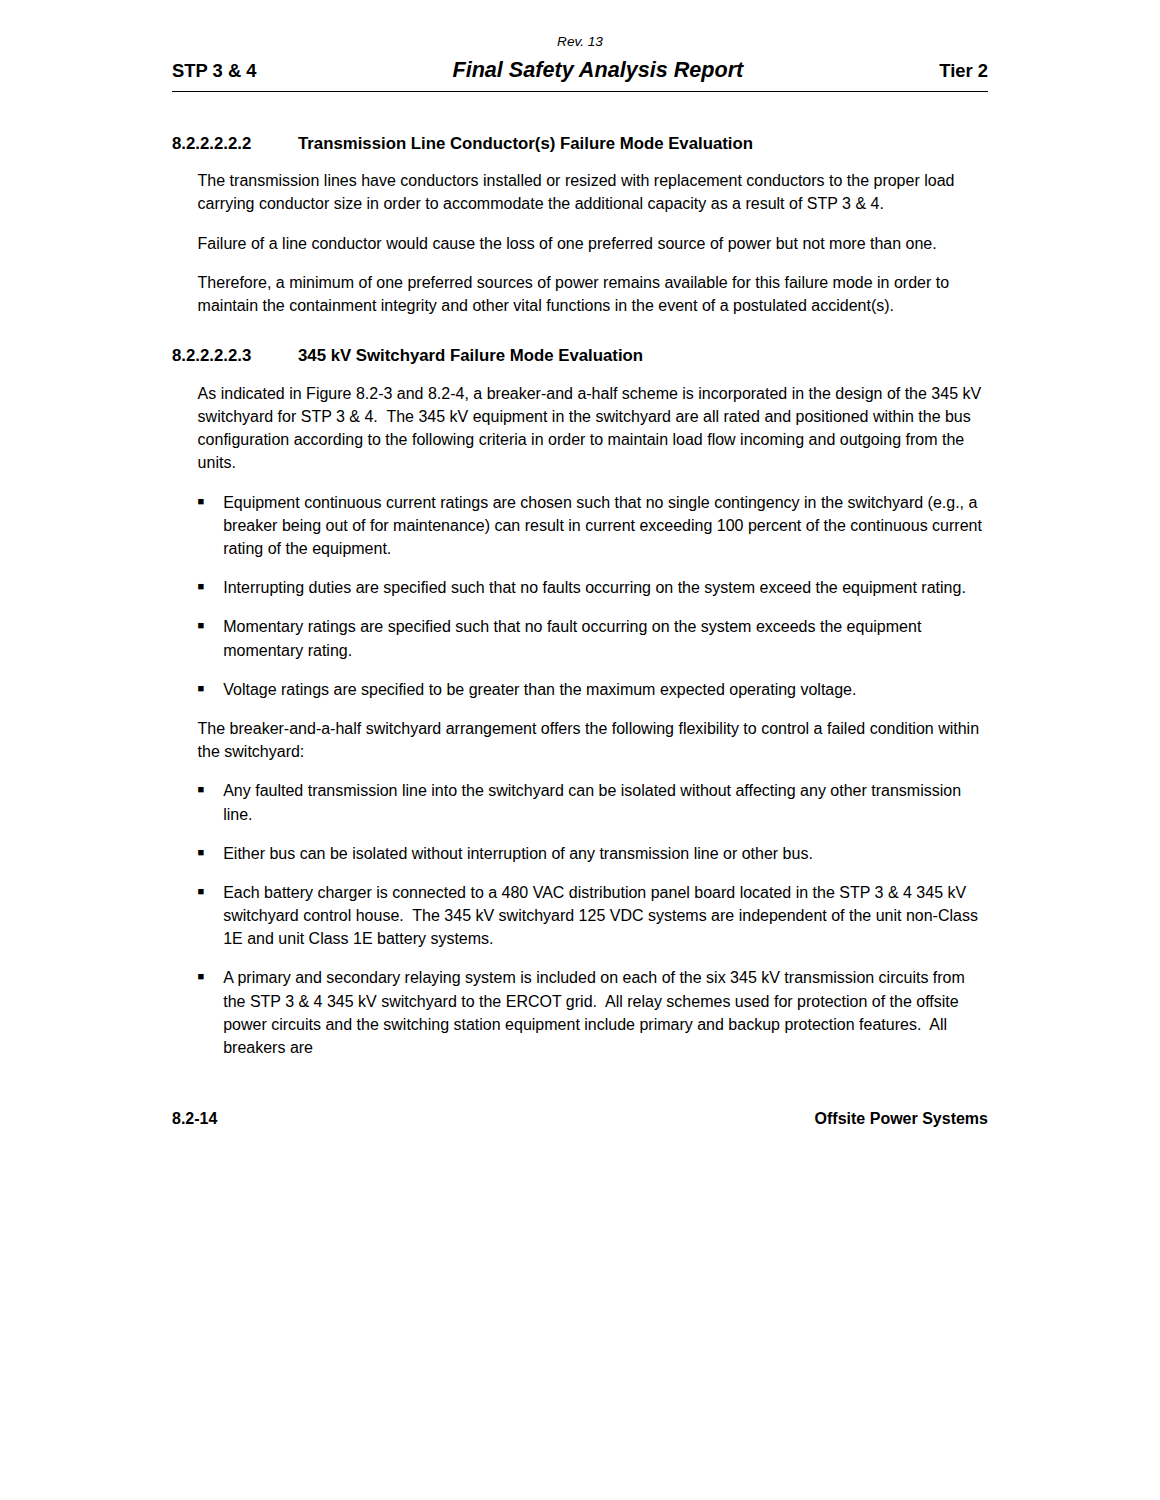Rev. 13
STP 3 & 4
Final Safety Analysis Report
Tier 2
8.2.2.2.2.2 Transmission Line Conductor(s) Failure Mode Evaluation
The transmission lines have conductors installed or resized with replacement conductors to the proper load carrying conductor size in order to accommodate the additional capacity as a result of STP 3 & 4.
Failure of a line conductor would cause the loss of one preferred source of power but not more than one.
Therefore, a minimum of one preferred sources of power remains available for this failure mode in order to maintain the containment integrity and other vital functions in the event of a postulated accident(s).
8.2.2.2.2.3345 kV Switchyard Failure Mode Evaluation
As indicated in Figure 8.2-3 and 8.2-4, a breaker-and a-half scheme is incorporated in the design of the 345 kV switchyard for STP 3 & 4. The 345 kV equipment in the switchyard are all rated and positioned within the bus configuration according to the following criteria in order to maintain load flow incoming and outgoing from the units.
Equipment continuous current ratings are chosen such that no single contingency in the switchyard (e.g., a breaker being out of for maintenance) can result in current exceeding 100 percent of the continuous current rating of the equipment.
Interrupting duties are specified such that no faults occurring on the system exceed the equipment rating.
Momentary ratings are specified such that no fault occurring on the system exceeds the equipment momentary rating.
Voltage ratings are specified to be greater than the maximum expected operating voltage.
The breaker-and-a-half switchyard arrangement offers the following flexibility to control a failed condition within the switchyard:
Any faulted transmission line into the switchyard can be isolated without affecting any other transmission line.
Either bus can be isolated without interruption of any transmission line or other bus.
Each battery charger is connected to a 480 VAC distribution panel board located in the STP 3 & 4 345 kV switchyard control house. The 345 kV switchyard 125 VDC systems are independent of the unit non-Class 1E and unit Class 1E battery systems.
A primary and secondary relaying system is included on each of the six 345 kV transmission circuits from the STP 3 & 4 345 kV switchyard to the ERCOT grid. All relay schemes used for protection of the offsite power circuits and the switching station equipment include primary and backup protection features. All breakers are
8.2-14
Offsite Power Systems